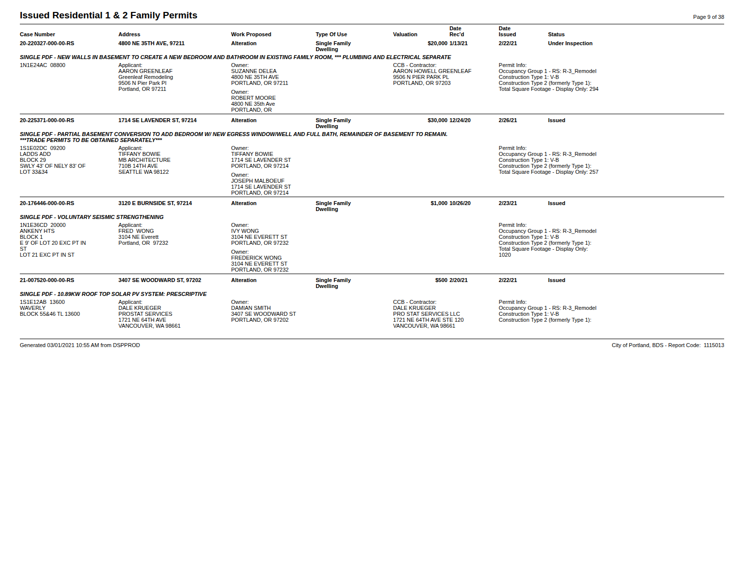Issued Residential 1 & 2 Family Permits
Page 9 of 38
| Case Number | Address | Work Proposed | Type Of Use | Valuation | Date Rec'd | Date Issued | Status |
| --- | --- | --- | --- | --- | --- | --- | --- |
| 20-220327-000-00-RS | 4800 NE 35TH AVE, 97211 | Alteration | Single Family Dwelling | $20,000 | 1/13/21 | 2/22/21 | Under Inspection |
| SINGLE PDF - NEW WALLS IN BASEMENT TO CREATE A NEW BEDROOM AND BATHROOM IN EXISTING FAMILY ROOM, *** PLUMBING AND ELECTRICAL SEPARATE |
| 1N1E24AC 08800 | Applicant: AARON GREENLEAF Greenleaf Remodeling 9506 N Pier Park Pl Portland, OR 97211 | Owner: SUZANNE DELEA 4800 NE 35TH AVE PORTLAND, OR 97211 Owner: ROBERT MOORE 4800 NE 35th Ave PORTLAND, OR | CCB - Contractor: AARON HOWELL GREENLEAF 9506 N PIER PARK PL PORTLAND, OR 97203 | Permit Info: Occupancy Group 1 - RS: R-3_Remodel Construction Type 1: V-B Construction Type 2 (formerly Type 1): Total Square Footage - Display Only: 294 |
| 20-225371-000-00-RS | 1714 SE LAVENDER ST, 97214 | Alteration | Single Family Dwelling | $30,000 | 12/24/20 | 2/26/21 | Issued |
| SINGLE PDF - PARTIAL BASEMENT CONVERSION TO ADD BEDROOM W/ NEW EGRESS WINDOW/WELL AND FULL BATH, REMAINDER OF BASEMENT TO REMAIN. ***TRADE PERMITS TO BE OBTAINED SEPARATELY*** |
| 1S1E02DC 09200 LADDS ADD BLOCK 29 SWLY 43' OF NELY 83' OF LOT 33&34 | Applicant: TIFFANY BOWIE MB ARCHITECTURE 710B 14TH AVE SEATTLE WA 98122 | Owner: TIFFANY BOWIE 1714 SE LAVENDER ST PORTLAND, OR 97214 Owner: JOSEPH MALBOEUF 1714 SE LAVENDER ST PORTLAND, OR 97214 | | Permit Info: Occupancy Group 1 - RS: R-3_Remodel Construction Type 1: V-B Construction Type 2 (formerly Type 1): Total Square Footage - Display Only: 257 |
| 20-176446-000-00-RS | 3120 E BURNSIDE ST, 97214 | Alteration | Single Family Dwelling | $1,000 | 10/26/20 | 2/23/21 | Issued |
| SINGLE PDF - VOLUNTARY SEISMIC STRENGTHENING |
| 1N1E36CD 20000 ANKENY HTS BLOCK 1 E 9' OF LOT 20 EXC PT IN ST LOT 21 EXC PT IN ST | Applicant: FRED WONG 3104 NE Everett Portland, OR 97232 | Owner: IVY WONG 3104 NE EVERETT ST PORTLAND, OR 97232 Owner: FREDERICK WONG 3104 NE EVERETT ST PORTLAND, OR 97232 | | Permit Info: Occupancy Group 1 - RS: R-3_Remodel Construction Type 1: V-B Construction Type 2 (formerly Type 1): Total Square Footage - Display Only: 1020 |
| 21-007520-000-00-RS | 3407 SE WOODWARD ST, 97202 | Alteration | Single Family Dwelling | $500 | 2/20/21 | 2/22/21 | Issued |
| SINGLE PDF - 10.89KW ROOF TOP SOLAR PV SYSTEM: PRESCRIPTIVE |
| 1S1E12AB 13600 WAVERLY BLOCK 55&46 TL 13600 | Applicant: DALE KRUEGER PROSTAT SERVICES 1721 NE 64TH AVE VANCOUVER, WA 98661 | Owner: DAMIAN SMITH 3407 SE WOODWARD ST PORTLAND, OR 97202 | CCB - Contractor: DALE KRUEGER PRO STAT SERVICES LLC 1721 NE 64TH AVE STE 120 VANCOUVER, WA 98661 | Permit Info: Occupancy Group 1 - RS: R-3_Remodel Construction Type 1: V-B Construction Type 2 (formerly Type 1): |
Generated 03/01/2021 10:55 AM from DSPPROD City of Portland, BDS - Report Code: 1115013